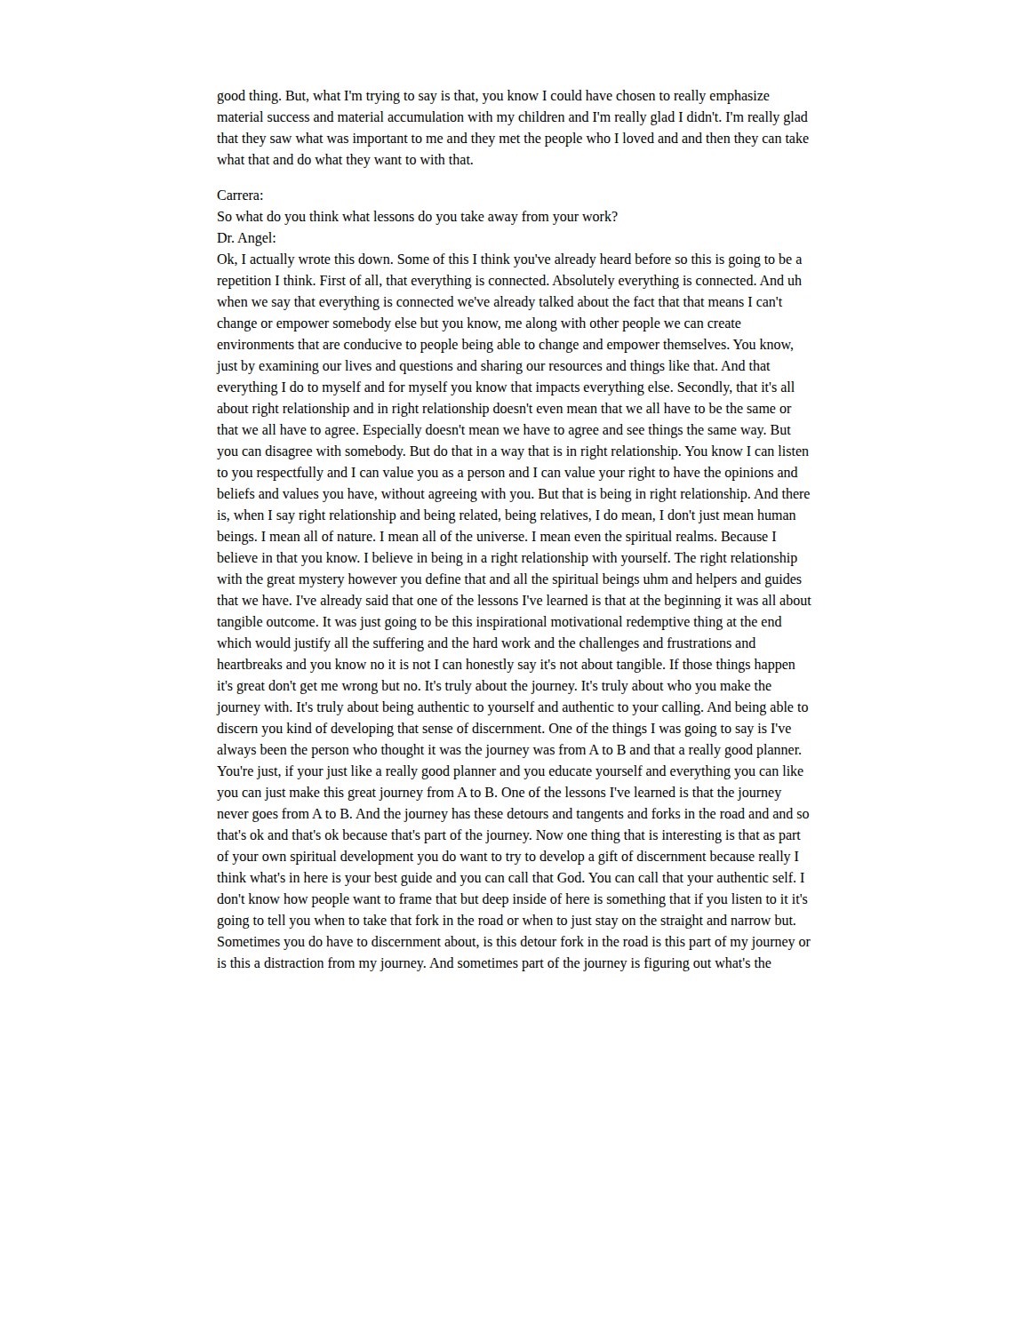good thing. But, what I'm trying to say is that, you know I could have chosen to really emphasize material success and material accumulation with my children and I'm really glad I didn't. I'm really glad that they saw what was important to me and they met the people who I loved and and then they can take what that and do what they want to with that.
Carrera:
So what do you think what lessons do you take away from your work?
Dr. Angel:
Ok, I actually wrote this down. Some of this I think you've already heard before so this is going to be a repetition I think. First of all, that everything is connected. Absolutely everything is connected. And uh when we say that everything is connected we've already talked about the fact that that means I can't change or empower somebody else but you know, me along with other people we can create environments that are conducive to people being able to change and empower themselves. You know, just by examining our lives and questions and sharing our resources and things like that. And that everything I do to myself and for myself you know that impacts everything else. Secondly, that it's all about right relationship and in right relationship doesn't even mean that we all have to be the same or that we all have to agree. Especially doesn't mean we have to agree and see things the same way. But you can disagree with somebody. But do that in a way that is in right relationship. You know I can listen to you respectfully and I can value you as a person and I can value your right to have the opinions and beliefs and values you have, without agreeing with you. But that is being in right relationship. And there is, when I say right relationship and being related, being relatives, I do mean, I don't just mean human beings. I mean all of nature. I mean all of the universe. I mean even the spiritual realms. Because I believe in that you know. I believe in being in a right relationship with yourself. The right relationship with the great mystery however you define that and all the spiritual beings uhm and helpers and guides that we have. I've already said that one of the lessons I've learned is that at the beginning it was all about tangible outcome. It was just going to be this inspirational motivational redemptive thing at the end which would justify all the suffering and the hard work and the challenges and frustrations and heartbreaks and you know no it is not I can honestly say it's not about tangible. If those things happen it's great don't get me wrong but no. It's truly about the journey. It's truly about who you make the journey with. It's truly about being authentic to yourself and authentic to your calling. And being able to discern you kind of developing that sense of discernment. One of the things I was going to say is I've always been the person who thought it was the journey was from A to B and that a really good planner. You're just, if your just like a really good planner and you educate yourself and everything you can like you can just make this great journey from A to B. One of the lessons I've learned is that the journey never goes from A to B. And the journey has these detours and tangents and forks in the road and and so that's ok and that's ok because that's part of the journey. Now one thing that is interesting is that as part of your own spiritual development you do want to try to develop a gift of discernment because really I think what's in here is your best guide and you can call that God. You can call that your authentic self. I don't know how people want to frame that but deep inside of here is something that if you listen to it it's going to tell you when to take that fork in the road or when to just stay on the straight and narrow but. Sometimes you do have to discernment about, is this detour fork in the road is this part of my journey or is this a distraction from my journey. And sometimes part of the journey is figuring out what's the